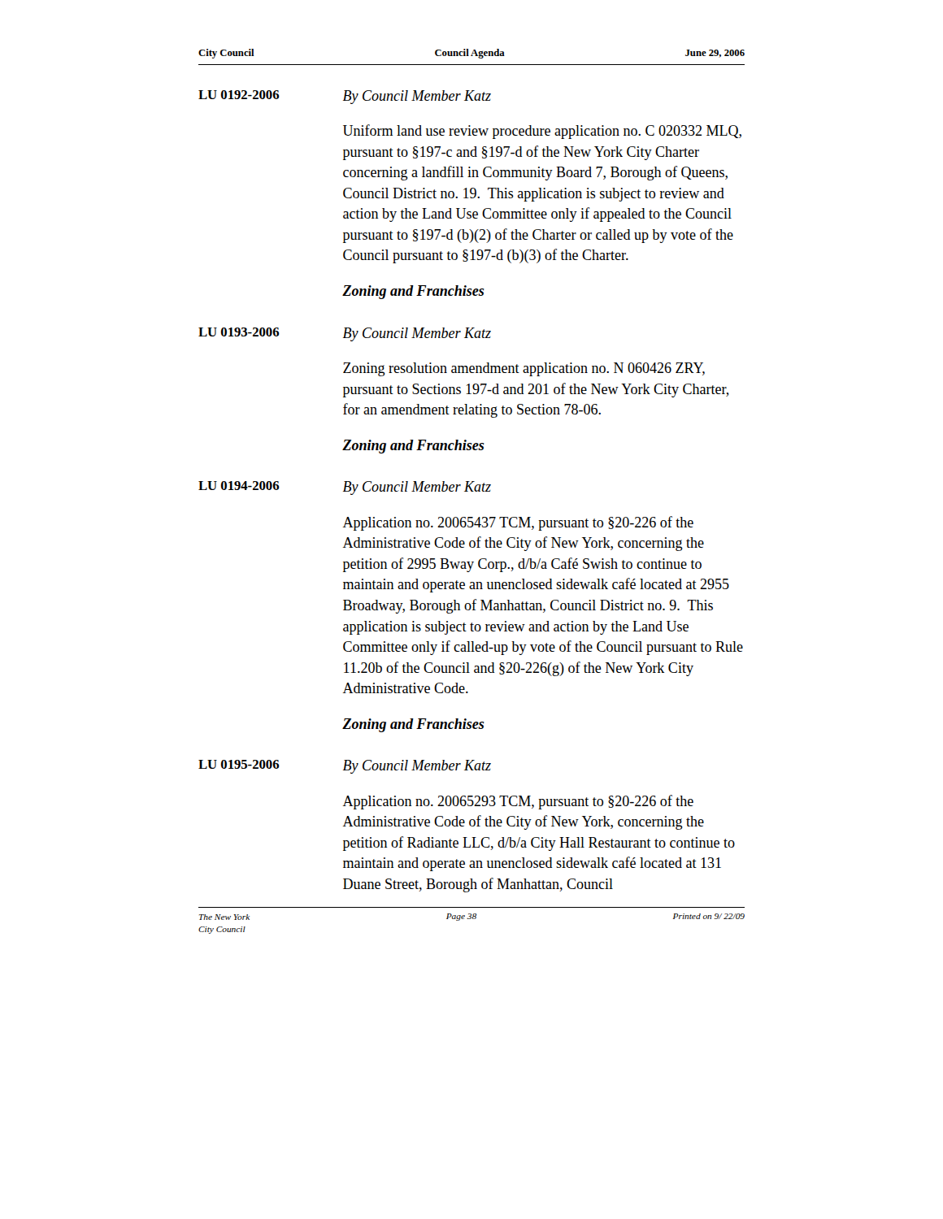City Council
Council Agenda
June 29, 2006
LU 0192-2006
By Council Member Katz
Uniform land use review procedure application no. C 020332 MLQ, pursuant to §197-c and §197-d of the New York City Charter concerning a landfill in Community Board 7, Borough of Queens, Council District no. 19. This application is subject to review and action by the Land Use Committee only if appealed to the Council pursuant to §197-d (b)(2) of the Charter or called up by vote of the Council pursuant to §197-d (b)(3) of the Charter.
Zoning and Franchises
LU 0193-2006
By Council Member Katz
Zoning resolution amendment application no. N 060426 ZRY, pursuant to Sections 197-d and 201 of the New York City Charter, for an amendment relating to Section 78-06.
Zoning and Franchises
LU 0194-2006
By Council Member Katz
Application no. 20065437 TCM, pursuant to §20-226 of the Administrative Code of the City of New York, concerning the petition of 2995 Bway Corp., d/b/a Café Swish to continue to maintain and operate an unenclosed sidewalk café located at 2955 Broadway, Borough of Manhattan, Council District no. 9. This application is subject to review and action by the Land Use Committee only if called-up by vote of the Council pursuant to Rule 11.20b of the Council and §20-226(g) of the New York City Administrative Code.
Zoning and Franchises
LU 0195-2006
By Council Member Katz
Application no. 20065293 TCM, pursuant to §20-226 of the Administrative Code of the City of New York, concerning the petition of Radiante LLC, d/b/a City Hall Restaurant to continue to maintain and operate an unenclosed sidewalk café located at 131 Duane Street, Borough of Manhattan, Council
The New York
City Council
Page 38
Printed on 9/ 22/09